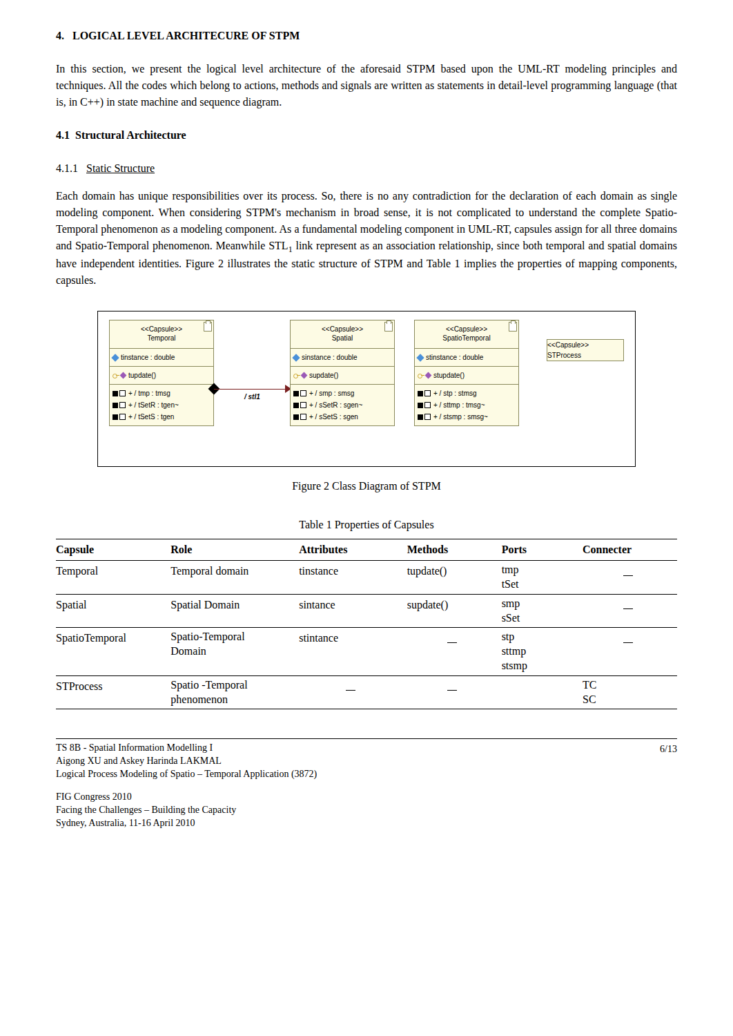4. LOGICAL LEVEL ARCHITECURE OF STPM
In this section, we present the logical level architecture of the aforesaid STPM based upon the UML-RT modeling principles and techniques. All the codes which belong to actions, methods and signals are written as statements in detail-level programming language (that is, in C++) in state machine and sequence diagram.
4.1 Structural Architecture
4.1.1 Static Structure
Each domain has unique responsibilities over its process. So, there is no any contradiction for the declaration of each domain as single modeling component. When considering STPM's mechanism in broad sense, it is not complicated to understand the complete Spatio-Temporal phenomenon as a modeling component. As a fundamental modeling component in UML-RT, capsules assign for all three domains and Spatio-Temporal phenomenon. Meanwhile STL1 link represent as an association relationship, since both temporal and spatial domains have independent identities. Figure 2 illustrates the static structure of STPM and Table 1 implies the properties of mapping components, capsules.
<<Capsule>>
Temporal
tinstance : double
tupdate()
+ / tmp : tmsg
+ / tSetR : tgen~
+ / tSetS : tgen
/ stl1
<<Capsule>>
Spatial
sinstance : double
supdate()
+ / smp : smsg
+ / sSetR : sgen~
+ / sSetS : sgen
<<Capsule>>
SpatioTemporal
stinstance : double
stupdate()
+ / stp : stmsg
+ / sttmp : tmsg~
+ / stsmp : smsg~
<<Capsule>>
STProcess
Figure 2 Class Diagram of STPM
Table 1 Properties of Capsules
| Capsule | Role | Attributes | Methods | Ports | Connecter |
| --- | --- | --- | --- | --- | --- |
| Temporal | Temporal domain | tinstance | tupdate() | tmp tSet | |
| Spatial | Spatial Domain | sintance | supdate() | smp sSet | |
| SpatioTemporal | Spatio-Temporal Domain | stintance | | stp sttmp stsmp | |
| STProcess | Spatio -Temporal phenomenon | | | | TC SC |
6/13
TS 8B - Spatial Information Modelling I
Aigong XU and Askey Harinda LAKMAL
Logical Process Modeling of Spatio – Temporal Application (3872)
FIG Congress 2010
Facing the Challenges – Building the Capacity
Sydney, Australia, 11-16 April 2010